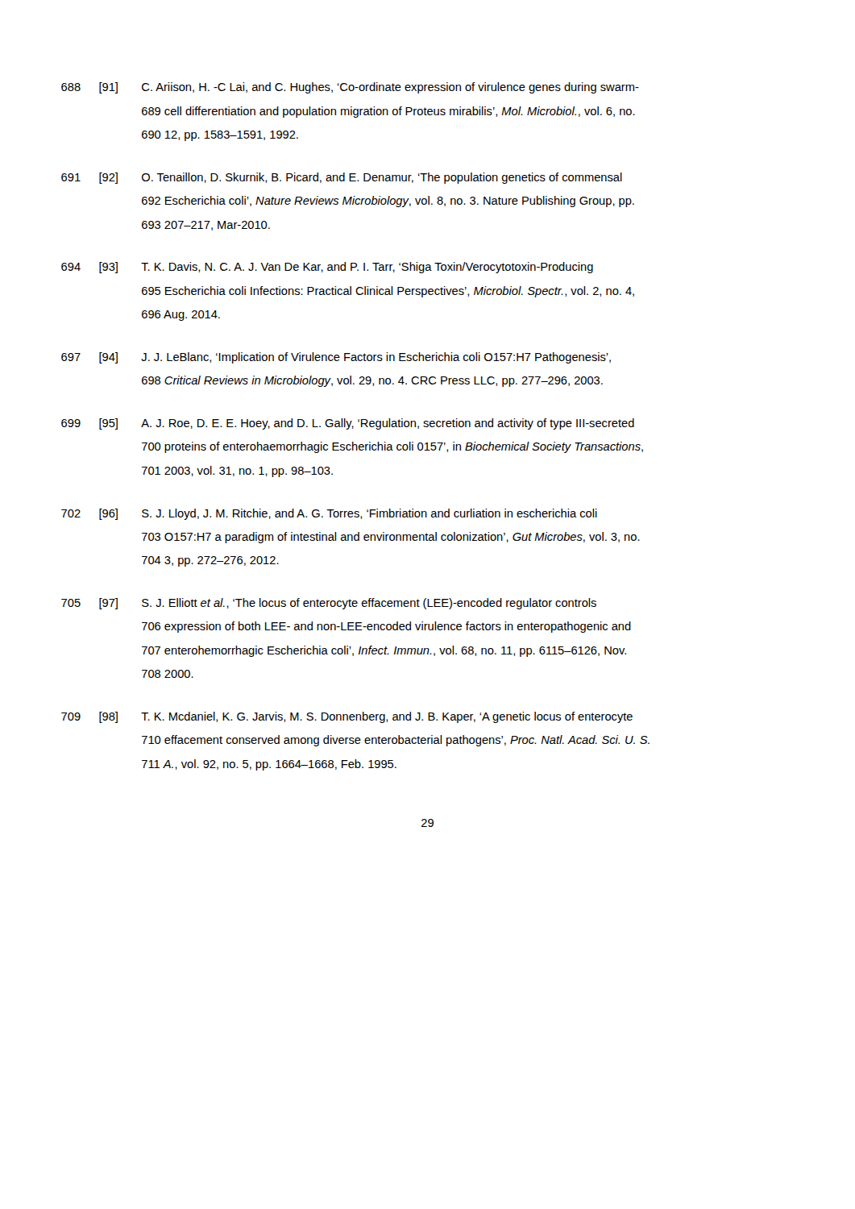688 [91] C. Ariison, H. -C Lai, and C. Hughes, ‘Co-ordinate expression of virulence genes during swarm- 689 cell differentiation and population migration of Proteus mirabilis’, Mol. Microbiol., vol. 6, no. 690 12, pp. 1583–1591, 1992.
691 [92] O. Tenaillon, D. Skurnik, B. Picard, and E. Denamur, ‘The population genetics of commensal 692 Escherichia coli’, Nature Reviews Microbiology, vol. 8, no. 3. Nature Publishing Group, pp. 693 207–217, Mar-2010.
694 [93] T. K. Davis, N. C. A. J. Van De Kar, and P. I. Tarr, ‘Shiga Toxin/Verocytotoxin-Producing 695 Escherichia coli Infections: Practical Clinical Perspectives’, Microbiol. Spectr., vol. 2, no. 4, 696 Aug. 2014.
697 [94] J. J. LeBlanc, ‘Implication of Virulence Factors in Escherichia coli O157:H7 Pathogenesis’, 698 Critical Reviews in Microbiology, vol. 29, no. 4. CRC Press LLC, pp. 277–296, 2003.
699 [95] A. J. Roe, D. E. E. Hoey, and D. L. Gally, ‘Regulation, secretion and activity of type III-secreted 700 proteins of enterohaemorrhagic Escherichia coli 0157’, in Biochemical Society Transactions, 701 2003, vol. 31, no. 1, pp. 98–103.
702 [96] S. J. Lloyd, J. M. Ritchie, and A. G. Torres, ‘Fimbriation and curliation in escherichia coli 703 O157:H7 a paradigm of intestinal and environmental colonization’, Gut Microbes, vol. 3, no. 704 3, pp. 272–276, 2012.
705 [97] S. J. Elliott et al., ‘The locus of enterocyte effacement (LEE)-encoded regulator controls 706 expression of both LEE- and non-LEE-encoded virulence factors in enteropathogenic and 707 enterohemorrhagic Escherichia coli’, Infect. Immun., vol. 68, no. 11, pp. 6115–6126, Nov. 708 2000.
709 [98] T. K. Mcdaniel, K. G. Jarvis, M. S. Donnenberg, and J. B. Kaper, ‘A genetic locus of enterocyte 710 effacement conserved among diverse enterobacterial pathogens’, Proc. Natl. Acad. Sci. U. S. 711 A., vol. 92, no. 5, pp. 1664–1668, Feb. 1995.
29